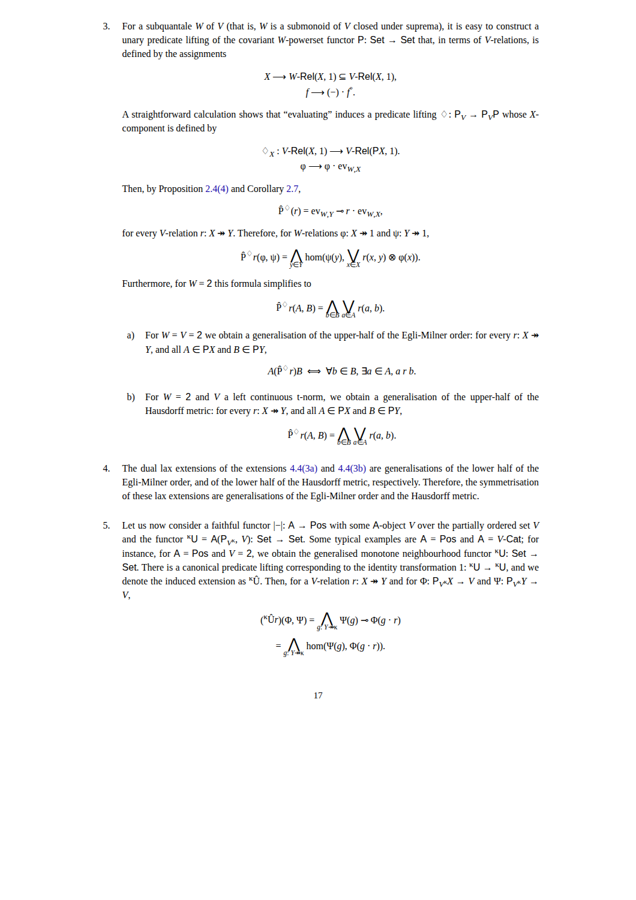For a subquantale W of V (that is, W is a submonoid of V closed under suprema), it is easy to construct a unary predicate lifting of the covariant W-powerset functor P: Set → Set that, in terms of V-relations, is defined by the assignments
X ⟶ W-Rel(X, 1) ⊆ V-Rel(X, 1),
f ⟶ (−) · f°.
A straightforward calculation shows that “evaluating” induces a predicate lifting ♢: PV → PVP whose X-component is defined by
♢X : V-Rel(X, 1) ⟶ V-Rel(PX, 1).
φ ⟶ φ · evW,X
Then, by Proposition 2.4(4) and Corollary 2.7,
P̂♢(r) = evW,Y ⊸ r · evW,X,
for every V-relation r: X ↠ Y. Therefore, for W-relations φ: X ↠ 1 and ψ: Y ↠ 1,
P̂♢r(φ, ψ) = ⋀y∈Y hom(ψ(y), ⋁x∈X r(x, y) ⊗ φ(x)).
Furthermore, for W = 2 this formula simplifies to
P̂♢r(A, B) = ⋀b∈B ⋁a∈A r(a, b).
For W = V = 2 we obtain a generalisation of the upper-half of the Egli-Milner order: for every r: X ↠ Y, and all A ∈ PX and B ∈ PY,
A(P̂♢r)B ⟺ ∀b ∈ B, ∃a ∈ A, a r b.
For W = 2 and V a left continuous t-norm, we obtain a generalisation of the upper-half of the Hausdorff metric: for every r: X ↠ Y, and all A ∈ PX and B ∈ PY,
P̂♢r(A, B) = ⋀b∈B ⋁a∈A r(a, b).
The dual lax extensions of the extensions 4.4(3a) and 4.4(3b) are generalisations of the lower half of the Egli-Milner order, and of the lower half of the Hausdorff metric, respectively. Therefore, the symmetrisation of these lax extensions are generalisations of the Egli-Milner order and the Hausdorff metric.
Let us now consider a faithful functor |−|: A → Pos with some A-object V over the partially ordered set V and the functor κU = A(PVκ, V): Set → Set. Some typical examples are A = Pos and A = V-Cat; for instance, for A = Pos and V = 2, we obtain the generalised monotone neighbourhood functor κU: Set → Set. There is a canonical predicate lifting corresponding to the identity transformation 1: κU → κU, and we denote the induced extension as κÛ. Then, for a V-relation r: X ↠ Y and for Φ: PVκX → V and Ψ: PVκY → V,
(κÛr)(Φ, Ψ) = ⋀g: Y↠κ Ψ(g) ⊸ Φ(g · r)
= ⋀g: Y↠κ hom(Ψ(g), Φ(g · r)).
17